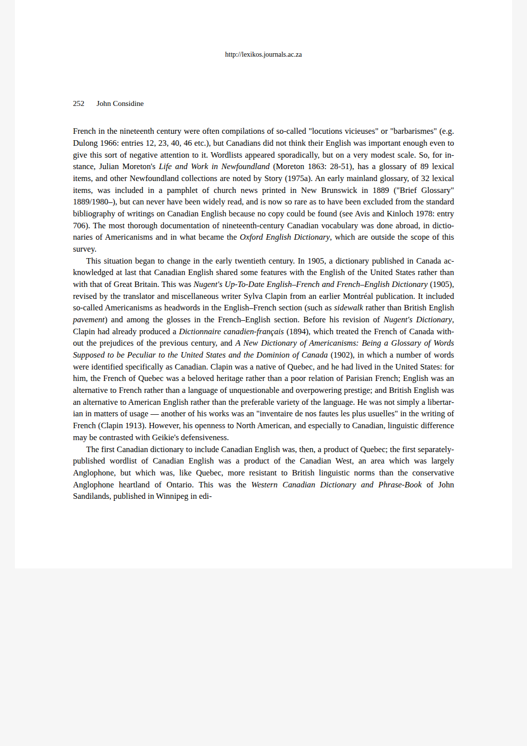http://lexikos.journals.ac.za
252 John Considine
French in the nineteenth century were often compilations of so-called "locutions vicieuses" or "barbarismes" (e.g. Dulong 1966: entries 12, 23, 40, 46 etc.), but Canadians did not think their English was important enough even to give this sort of negative attention to it. Wordlists appeared sporadically, but on a very modest scale. So, for instance, Julian Moreton's Life and Work in Newfoundland (Moreton 1863: 28-51), has a glossary of 89 lexical items, and other Newfoundland collections are noted by Story (1975a). An early mainland glossary, of 32 lexical items, was included in a pamphlet of church news printed in New Brunswick in 1889 ("Brief Glossary" 1889/1980–), but can never have been widely read, and is now so rare as to have been excluded from the standard bibliography of writings on Canadian English because no copy could be found (see Avis and Kinloch 1978: entry 706). The most thorough documentation of nineteenth-century Canadian vocabulary was done abroad, in dictionaries of Americanisms and in what became the Oxford English Dictionary, which are outside the scope of this survey.
This situation began to change in the early twentieth century. In 1905, a dictionary published in Canada acknowledged at last that Canadian English shared some features with the English of the United States rather than with that of Great Britain. This was Nugent's Up-To-Date English–French and French–English Dictionary (1905), revised by the translator and miscellaneous writer Sylva Clapin from an earlier Montréal publication. It included so-called Americanisms as headwords in the English–French section (such as sidewalk rather than British English pavement) and among the glosses in the French–English section. Before his revision of Nugent's Dictionary, Clapin had already produced a Dictionnaire canadien-français (1894), which treated the French of Canada without the prejudices of the previous century, and A New Dictionary of Americanisms: Being a Glossary of Words Supposed to be Peculiar to the United States and the Dominion of Canada (1902), in which a number of words were identified specifically as Canadian. Clapin was a native of Quebec, and he had lived in the United States: for him, the French of Quebec was a beloved heritage rather than a poor relation of Parisian French; English was an alternative to French rather than a language of unquestionable and overpowering prestige; and British English was an alternative to American English rather than the preferable variety of the language. He was not simply a libertarian in matters of usage — another of his works was an "inventaire de nos fautes les plus usuelles" in the writing of French (Clapin 1913). However, his openness to North American, and especially to Canadian, linguistic difference may be contrasted with Geikie's defensiveness.
The first Canadian dictionary to include Canadian English was, then, a product of Quebec; the first separately-published wordlist of Canadian English was a product of the Canadian West, an area which was largely Anglophone, but which was, like Quebec, more resistant to British linguistic norms than the conservative Anglophone heartland of Ontario. This was the Western Canadian Dictionary and Phrase-Book of John Sandilands, published in Winnipeg in edi-